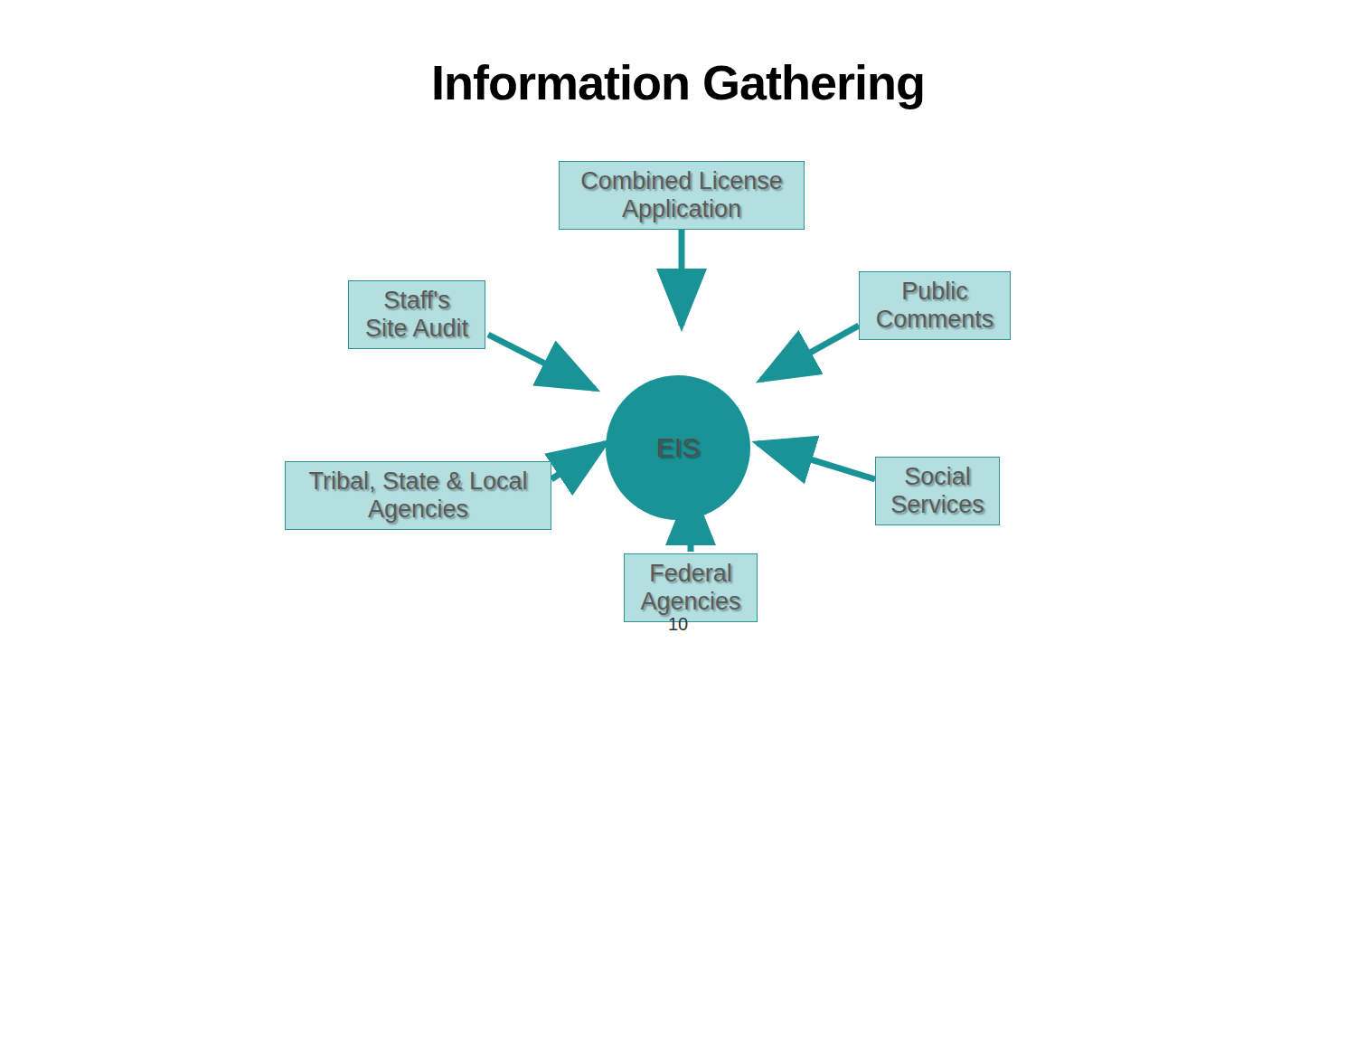Information Gathering
Combined License
Application
Staff's
Site Audit
Public
Comments
Tribal, State & Local
Agencies
Social
Services
Federal
Agencies
EIS
10